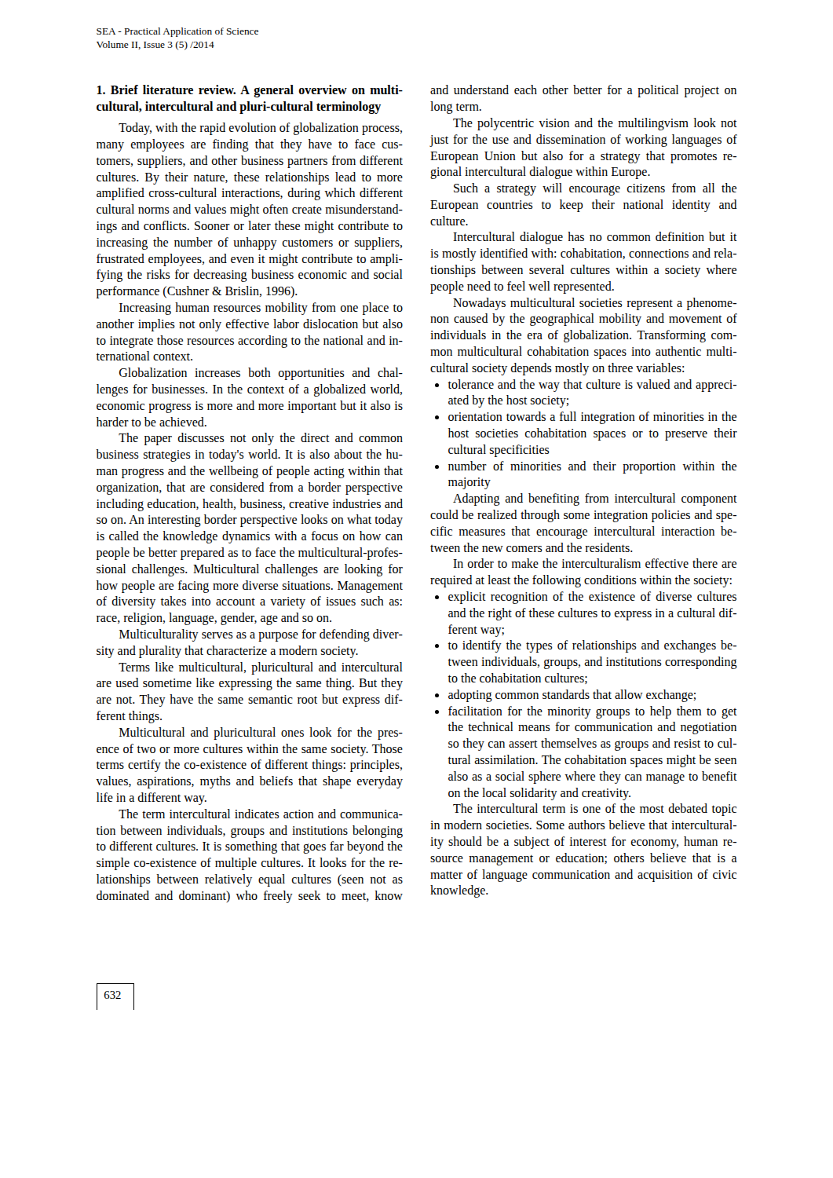SEA - Practical Application of Science
Volume II, Issue 3 (5) /2014
1. Brief literature review. A general overview on multicultural, intercultural and pluri-cultural terminology
Today, with the rapid evolution of globalization process, many employees are finding that they have to face customers, suppliers, and other business partners from different cultures. By their nature, these relationships lead to more amplified cross-cultural interactions, during which different cultural norms and values might often create misunderstandings and conflicts. Sooner or later these might contribute to increasing the number of unhappy customers or suppliers, frustrated employees, and even it might contribute to amplifying the risks for decreasing business economic and social performance (Cushner & Brislin, 1996).
Increasing human resources mobility from one place to another implies not only effective labor dislocation but also to integrate those resources according to the national and international context.
Globalization increases both opportunities and challenges for businesses. In the context of a globalized world, economic progress is more and more important but it also is harder to be achieved.
The paper discusses not only the direct and common business strategies in today's world. It is also about the human progress and the wellbeing of people acting within that organization, that are considered from a border perspective including education, health, business, creative industries and so on. An interesting border perspective looks on what today is called the knowledge dynamics with a focus on how can people be better prepared as to face the multicultural-professional challenges. Multicultural challenges are looking for how people are facing more diverse situations. Management of diversity takes into account a variety of issues such as: race, religion, language, gender, age and so on.
Multiculturality serves as a purpose for defending diversity and plurality that characterize a modern society.
Terms like multicultural, pluricultural and intercultural are used sometime like expressing the same thing. But they are not. They have the same semantic root but express different things.
Multicultural and pluricultural ones look for the presence of two or more cultures within the same society. Those terms certify the co-existence of different things: principles, values, aspirations, myths and beliefs that shape everyday life in a different way.
The term intercultural indicates action and communication between individuals, groups and institutions belonging to different cultures. It is something that goes far beyond the simple co-existence of multiple cultures. It looks for the relationships between relatively equal cultures (seen not as dominated and dominant) who freely seek to meet, know and understand each other better for a political project on long term.
The polycentric vision and the multilingvism look not just for the use and dissemination of working languages of European Union but also for a strategy that promotes regional intercultural dialogue within Europe.
Such a strategy will encourage citizens from all the European countries to keep their national identity and culture.
Intercultural dialogue has no common definition but it is mostly identified with: cohabitation, connections and relationships between several cultures within a society where people need to feel well represented.
Nowadays multicultural societies represent a phenomenon caused by the geographical mobility and movement of individuals in the era of globalization. Transforming common multicultural cohabitation spaces into authentic multicultural society depends mostly on three variables:
tolerance and the way that culture is valued and appreciated by the host society;
orientation towards a full integration of minorities in the host societies cohabitation spaces or to preserve their cultural specificities
number of minorities and their proportion within the majority
Adapting and benefiting from intercultural component could be realized through some integration policies and specific measures that encourage intercultural interaction between the new comers and the residents.
In order to make the interculturalism effective there are required at least the following conditions within the society:
explicit recognition of the existence of diverse cultures and the right of these cultures to express in a cultural different way;
to identify the types of relationships and exchanges between individuals, groups, and institutions corresponding to the cohabitation cultures;
adopting common standards that allow exchange;
facilitation for the minority groups to help them to get the technical means for communication and negotiation so they can assert themselves as groups and resist to cultural assimilation. The cohabitation spaces might be seen also as a social sphere where they can manage to benefit on the local solidarity and creativity.
The intercultural term is one of the most debated topic in modern societies. Some authors believe that interculturality should be a subject of interest for economy, human resource management or education; others believe that is a matter of language communication and acquisition of civic knowledge.
632